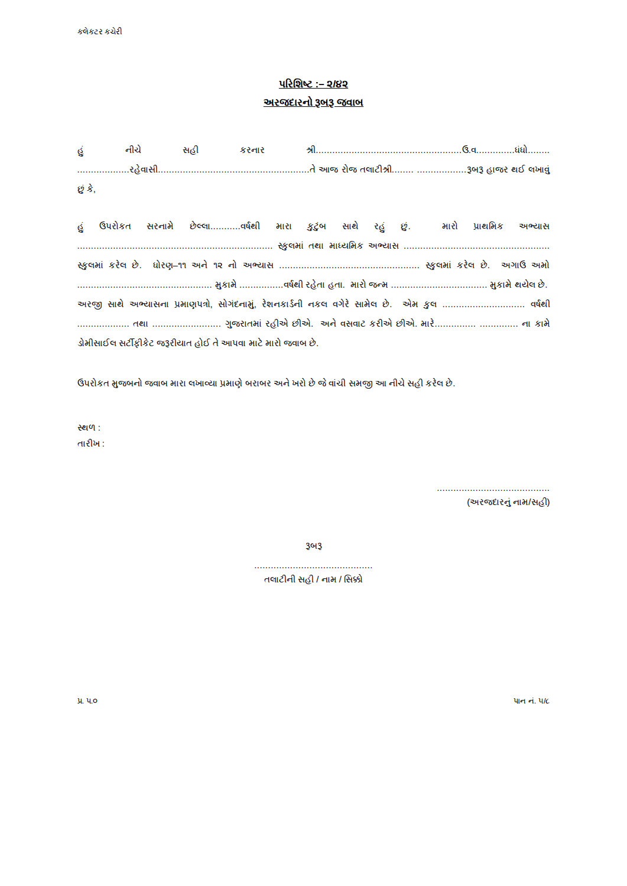કલેકટર કચેરી
પરિશિષ્ટ :– ૨/૪૨
અરજદારનો રૂબરૂ જવાબ
હું નીચે સહી કરનાર શ્રી..................................................... ઉ.વ.............. ધંધો........ ................... રહેવાસી....................................................... તે આજ રોજ તલાટીશ્રી........ .................. રૂબરૂ હાજર થઈ લખાવું છું કે,
હું ઉપરોકત સરનામે છેલ્લા........... વર્ષથી મારા કુટુંબ સાથે રહું છું. મારો પ્રાથમિક અભ્યાસ ....................................................................... સ્કુલમાં તથા માધ્યમિક અભ્યાસ ..................................................... સ્કુલમાં કરેલ છે. ધોરણ–૧૧ અને ૧૨ નો અભ્યાસ ................................................... સ્કુલમાં કરેલ છે. અગાઉ અમો ................................................. મુકામે ................ વર્ષથી રહેતા હતા. મારો જન્મ ................................... મુકામે થયેલ છે. અરજી સાથે અભ્યાસના પ્રમાણપત્રો, સોગંદનામું, રેશનકાર્ડની નકલ વગેરે સામેલ છે. એમ કુલ .............................. વર્ષથી ................... તથા ......................... ગુજરાતમાં રહીએ છીએ. અને વસવાટ કરીએ છીએ. મારે............... .............. ના કામે ડોમીસાઈલ સર્ટીફીકેટ જરૂરીયાત હોઈ તે આપવા માટે મારો જવાબ છે.
ઉપરોકત મુજબનો જવાબ મારા લખાવ્યા પ્રમાણે બરાબર અને ખરો છે જે વાંચી સમજી આ નીચે સહી કરેલ છે.
સ્થળ :
તારીખ :
.........................................
(અરજદારનું નામ/સહી)
રૂબરૂ
...........................................
તલાટીની સહી / નામ / સિક્કો
પ્ર. પ.૦ પાન નં. ૫/૮